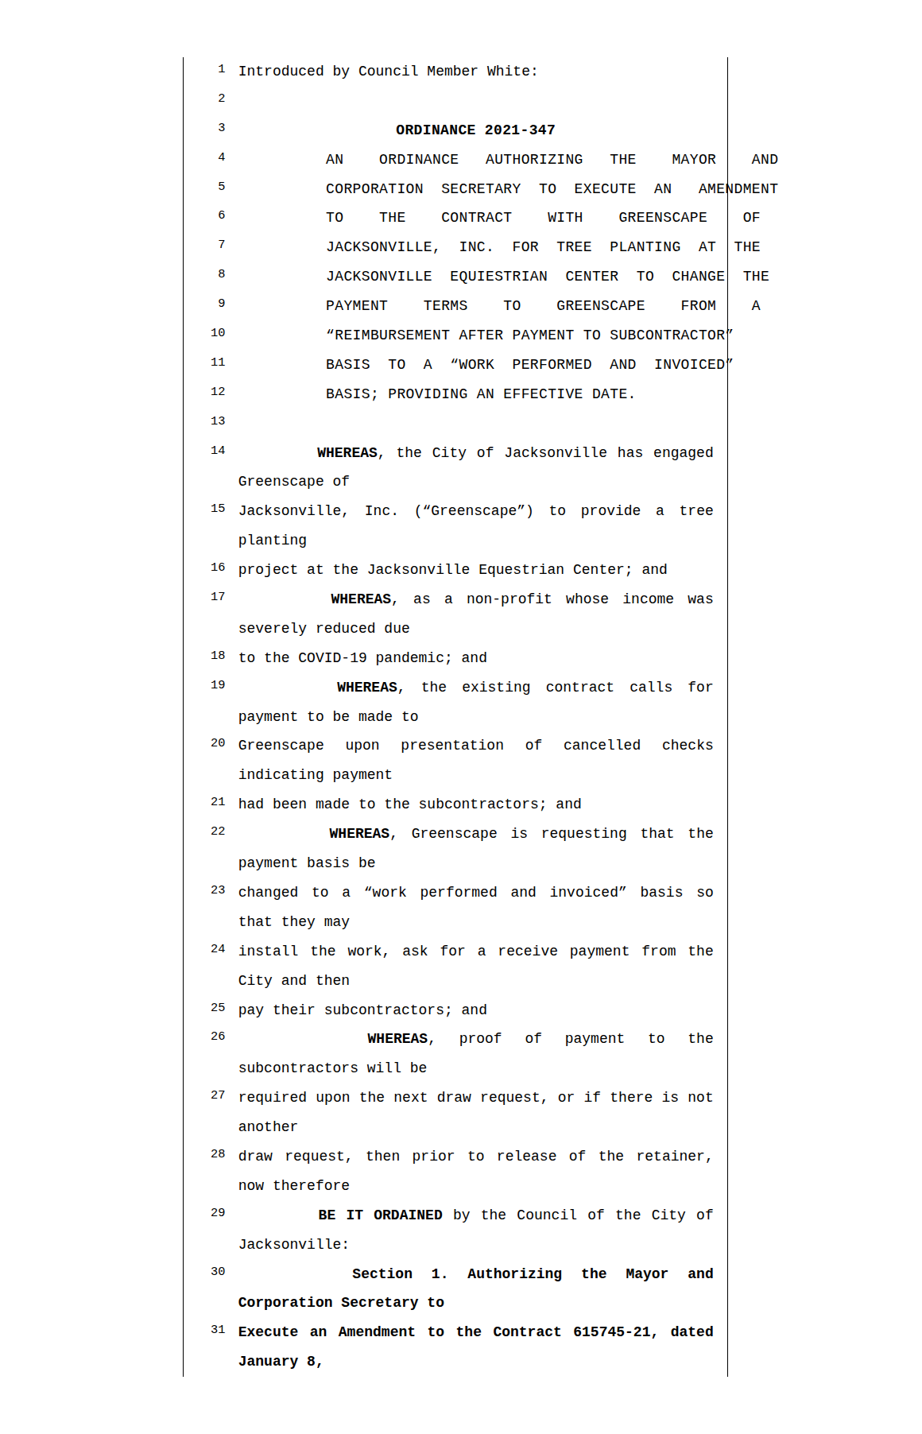Introduced by Council Member White:
ORDINANCE 2021-347
AN ORDINANCE AUTHORIZING THE MAYOR AND
CORPORATION SECRETARY TO EXECUTE AN AMENDMENT
TO THE CONTRACT WITH GREENSCAPE OF
JACKSONVILLE, INC. FOR TREE PLANTING AT THE
JACKSONVILLE EQUIESTRIAN CENTER TO CHANGE THE
PAYMENT TERMS TO GREENSCAPE FROM A
“REIMBURSEMENT AFTER PAYMENT TO SUBCONTRACTOR”
BASIS TO A “WORK PERFORMED AND INVOICED”
BASIS; PROVIDING AN EFFECTIVE DATE.
WHEREAS, the City of Jacksonville has engaged Greenscape of
Jacksonville, Inc. (“Greenscape”) to provide a tree planting
project at the Jacksonville Equestrian Center; and
WHEREAS, as a non-profit whose income was severely reduced due
to the COVID-19 pandemic; and
WHEREAS, the existing contract calls for payment to be made to
Greenscape upon presentation of cancelled checks indicating payment
had been made to the subcontractors; and
WHEREAS, Greenscape is requesting that the payment basis be
changed to a “work performed and invoiced” basis so that they may
install the work, ask for a receive payment from the City and then
pay their subcontractors; and
WHEREAS, proof of payment to the subcontractors will be
required upon the next draw request, or if there is not another
draw request, then prior to release of the retainer, now therefore
BE IT ORDAINED by the Council of the City of Jacksonville:
Section 1. Authorizing the Mayor and Corporation Secretary to
Execute an Amendment to the Contract 615745-21, dated January 8,